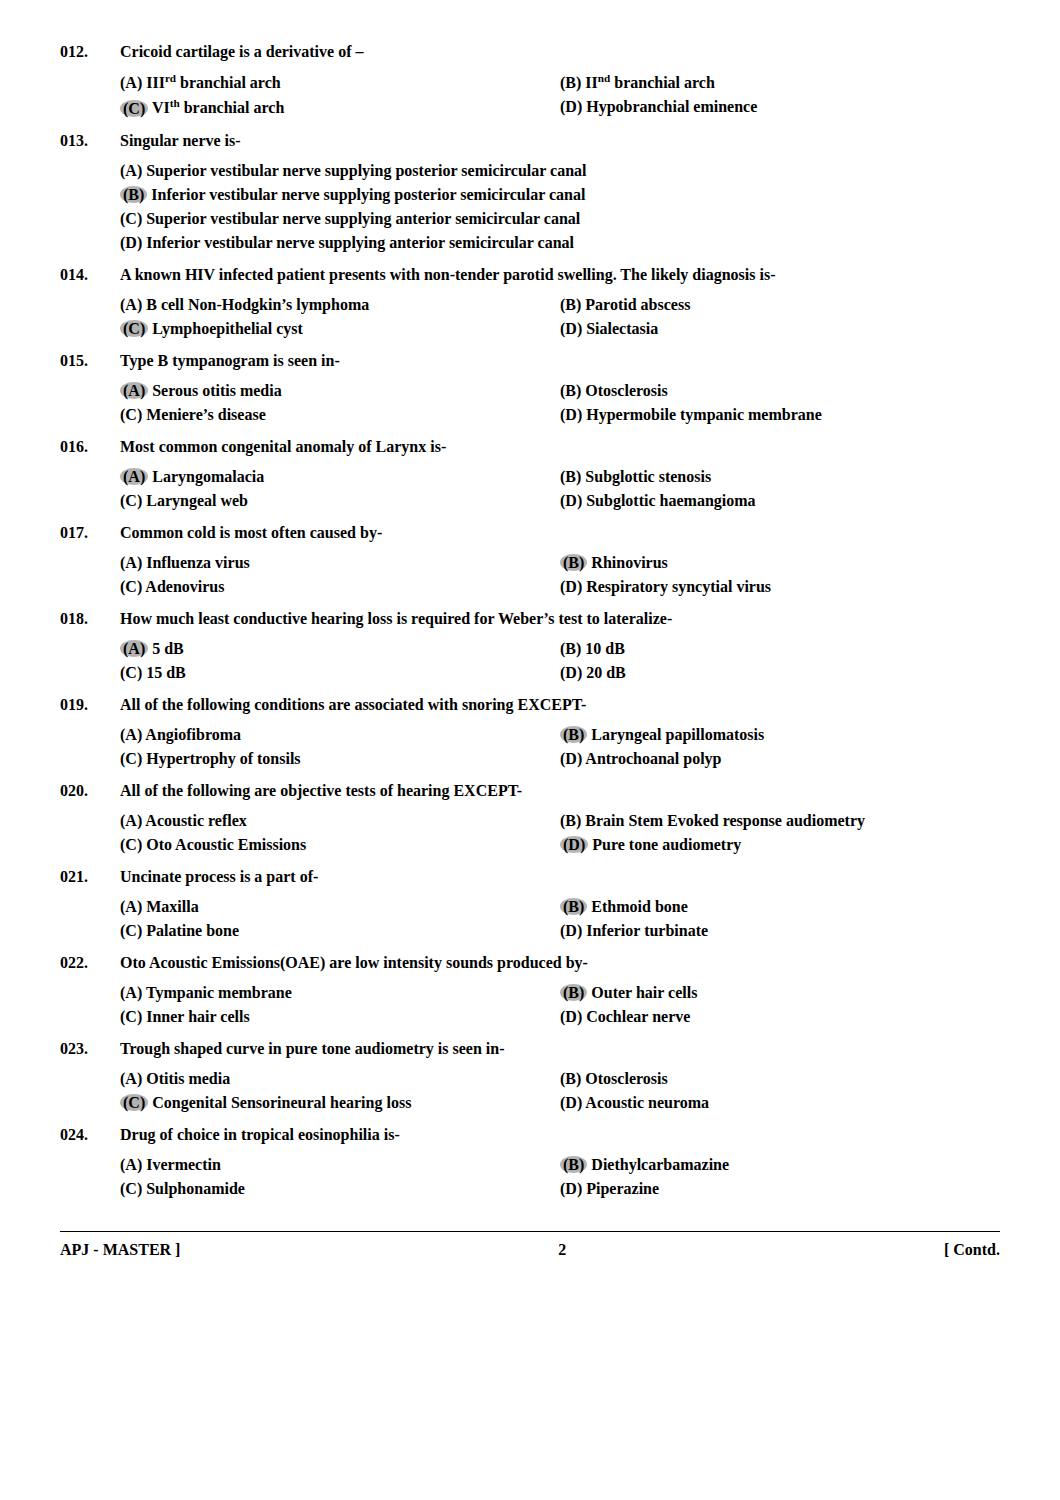012.
Cricoid cartilage is a derivative of –
(A) IIIrd branchial arch
(B) IInd branchial arch
(C) VIth branchial arch
(D) Hypobranchial eminence
013.
Singular nerve is-
(A) Superior vestibular nerve supplying posterior semicircular canal
(B) Inferior vestibular nerve supplying posterior semicircular canal
(C) Superior vestibular nerve supplying anterior semicircular canal
(D) Inferior vestibular nerve supplying anterior semicircular canal
014.
A known HIV infected patient presents with non-tender parotid swelling. The likely diagnosis is-
(A) B cell Non-Hodgkin’s lymphoma
(B) Parotid abscess
(C) Lymphoepithelial cyst
(D) Sialectasia
015.
Type B tympanogram is seen in-
(A) Serous otitis media
(B) Otosclerosis
(C) Meniere’s disease
(D) Hypermobile tympanic membrane
016.
Most common congenital anomaly of Larynx is-
(A) Laryngomalacia
(B) Subglottic stenosis
(C) Laryngeal web
(D) Subglottic haemangioma
017.
Common cold is most often caused by-
(A) Influenza virus
(B) Rhinovirus
(C) Adenovirus
(D) Respiratory syncytial virus
018.
How much least conductive hearing loss is required for Weber’s test to lateralize-
(A) 5 dB
(B) 10 dB
(C) 15 dB
(D) 20 dB
019.
All of the following conditions are associated with snoring EXCEPT-
(A) Angiofibroma
(B) Laryngeal papillomatosis
(C) Hypertrophy of tonsils
(D) Antrochoanal polyp
020.
All of the following are objective tests of hearing EXCEPT-
(A) Acoustic reflex
(B) Brain Stem Evoked response audiometry
(C) Oto Acoustic Emissions
(D) Pure tone audiometry
021.
Uncinate process is a part of-
(A) Maxilla
(B) Ethmoid bone
(C) Palatine bone
(D) Inferior turbinate
022.
Oto Acoustic Emissions(OAE) are low intensity sounds produced by-
(A) Tympanic membrane
(B) Outer hair cells
(C) Inner hair cells
(D) Cochlear nerve
023.
Trough shaped curve in pure tone audiometry is seen in-
(A) Otitis media
(B) Otosclerosis
(C) Congenital Sensorineural hearing loss
(D) Acoustic neuroma
024.
Drug of choice in tropical eosinophilia is-
(A) Ivermectin
(B) Diethylcarbamazine
(C) Sulphonamide
(D) Piperazine
APJ - MASTER ]
2
[ Contd.